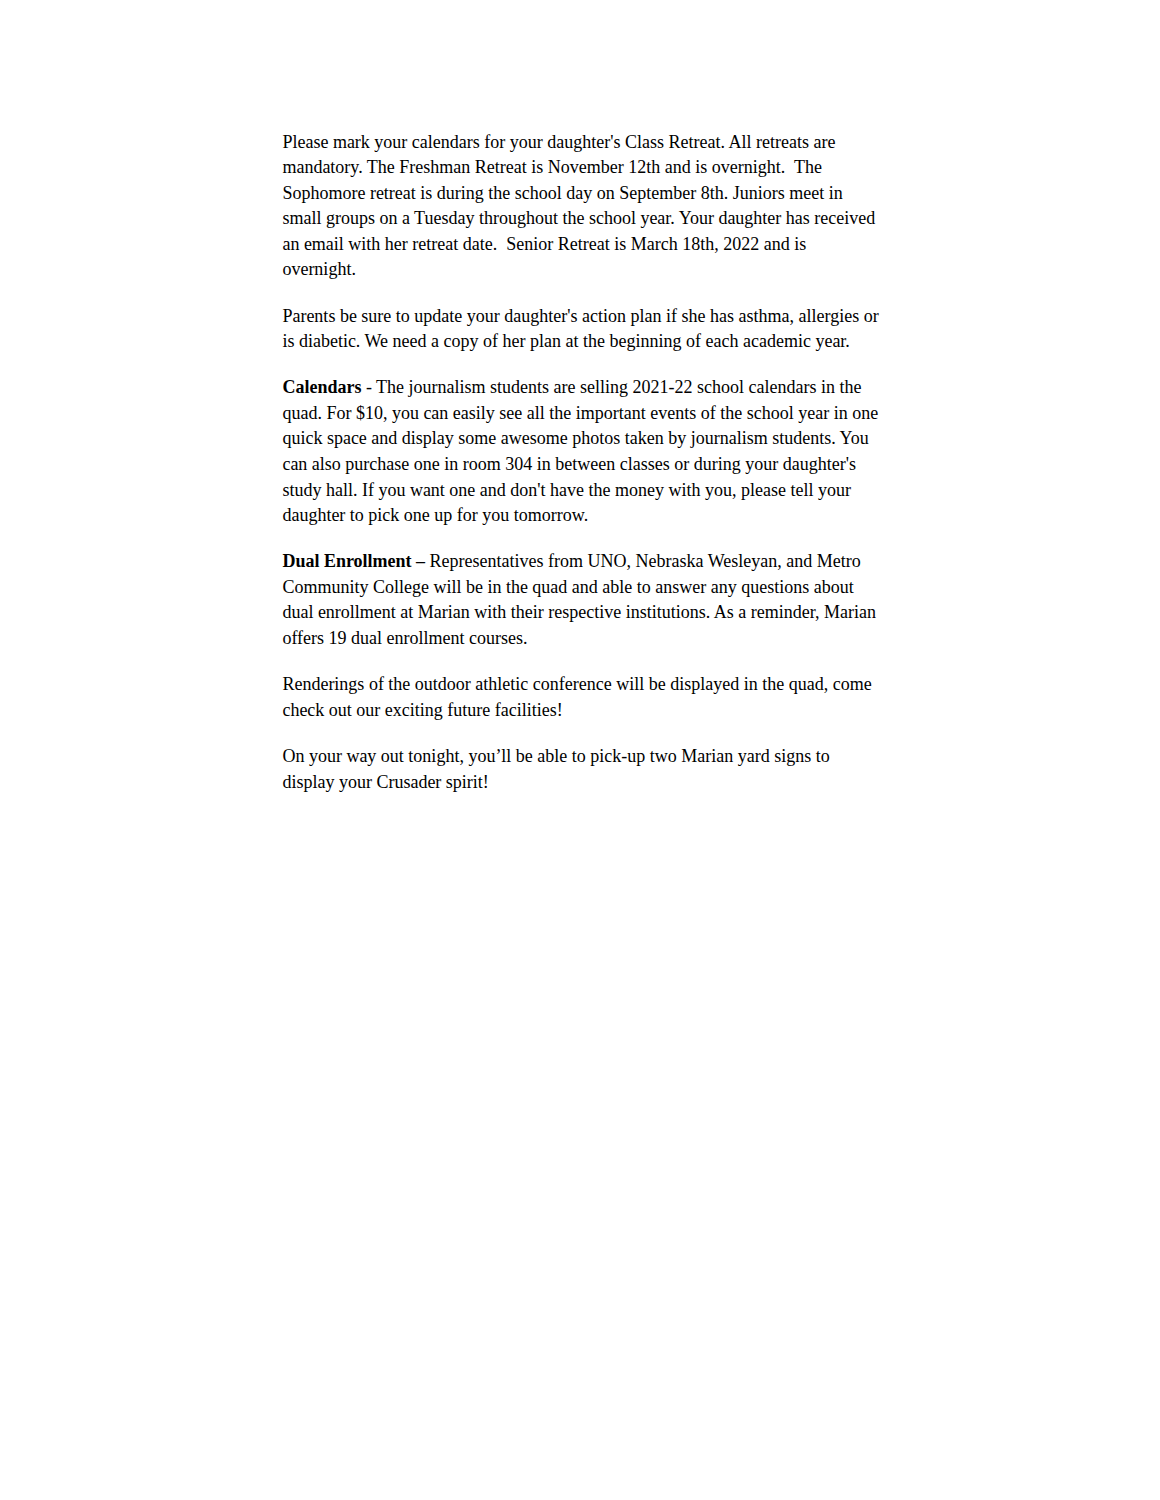Please mark your calendars for your daughter's Class Retreat. All retreats are mandatory. The Freshman Retreat is November 12th and is overnight. The Sophomore retreat is during the school day on September 8th. Juniors meet in small groups on a Tuesday throughout the school year. Your daughter has received an email with her retreat date. Senior Retreat is March 18th, 2022 and is overnight.
Parents be sure to update your daughter's action plan if she has asthma, allergies or is diabetic. We need a copy of her plan at the beginning of each academic year.
Calendars - The journalism students are selling 2021-22 school calendars in the quad. For $10, you can easily see all the important events of the school year in one quick space and display some awesome photos taken by journalism students. You can also purchase one in room 304 in between classes or during your daughter's study hall. If you want one and don't have the money with you, please tell your daughter to pick one up for you tomorrow.
Dual Enrollment – Representatives from UNO, Nebraska Wesleyan, and Metro Community College will be in the quad and able to answer any questions about dual enrollment at Marian with their respective institutions. As a reminder, Marian offers 19 dual enrollment courses.
Renderings of the outdoor athletic conference will be displayed in the quad, come check out our exciting future facilities!
On your way out tonight, you’ll be able to pick-up two Marian yard signs to display your Crusader spirit!